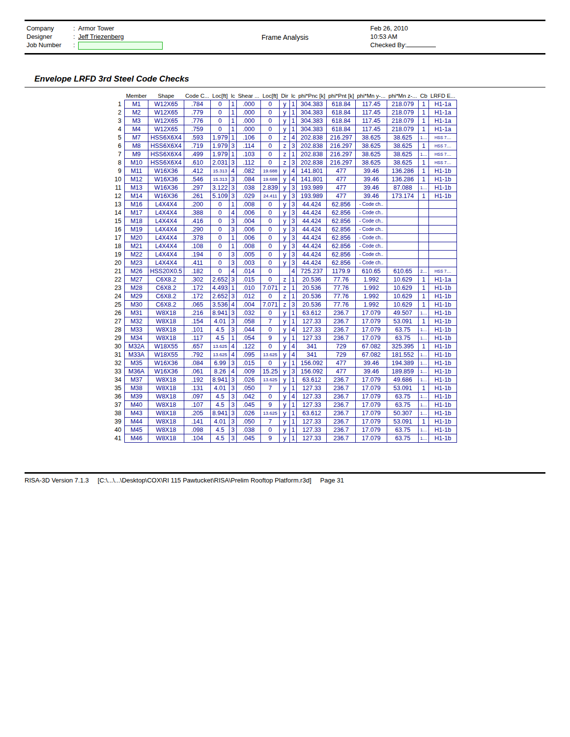| Company : Armor Tower | Frame Analysis | Feb 26, 2010 |
| Designer : Jeff Triezenberg | 10:53 AM |
| Job Number : | Checked By: |
Envelope LRFD 3rd Steel Code Checks
| | Member | Shape | Code C... | Loc[ft] | lc | Shear ... | Loc[ft] | Dir | lc | phi*Pnc [k] | phi*Pnt [k] | phi*Mn y-... | phi*Mn z-... | Cb | LRFD E... |
| --- | --- | --- | --- | --- | --- | --- | --- | --- | --- | --- | --- | --- | --- | --- | --- |
| 1 | M1 | W12X65 | .784 | 0 | 1 | .000 | 0 | y | 1 | 304.383 | 618.84 | 117.45 | 218.079 | 1 | H1-1a |
| 2 | M2 | W12X65 | .779 | 0 | 1 | .000 | 0 | y | 1 | 304.383 | 618.84 | 117.45 | 218.079 | 1 | H1-1a |
| 3 | M3 | W12X65 | .776 | 0 | 1 | .000 | 0 | y | 1 | 304.383 | 618.84 | 117.45 | 218.079 | 1 | H1-1a |
| 4 | M4 | W12X65 | .759 | 0 | 1 | .000 | 0 | y | 1 | 304.383 | 618.84 | 117.45 | 218.079 | 1 | H1-1a |
| 5 | M7 | HSS6X6X4 | .593 | 1.979 | 1 | .106 | 0 | z | 4 | 202.838 | 216.297 | 38.625 | 38.625 | 1.... | HSS 7.... |
| 6 | M8 | HSS6X6X4 | .719 | 1.979 | 3 | .114 | 0 | z | 3 | 202.838 | 216.297 | 38.625 | 38.625 | 1 | HSS 7.... |
| 7 | M9 | HSS6X6X4 | .499 | 1.979 | 1 | .103 | 0 | z | 1 | 202.838 | 216.297 | 38.625 | 38.625 | 1.... | HSS 7.... |
| 8 | M10 | HSS6X6X4 | .610 | 2.031 | 3 | .112 | 0 | z | 3 | 202.838 | 216.297 | 38.625 | 38.625 | 1 | HSS 7.... |
| 9 | M11 | W16X36 | .412 | 15.313 | 4 | .082 | 19.688 | y | 4 | 141.801 | 477 | 39.46 | 136.286 | 1 | H1-1b |
| 10 | M12 | W16X36 | .546 | 15.313 | 3 | .084 | 19.688 | y | 4 | 141.801 | 477 | 39.46 | 136.286 | 1 | H1-1b |
| 11 | M13 | W16X36 | .297 | 3.122 | 3 | .038 | 2.839 | y | 3 | 193.989 | 477 | 39.46 | 87.088 | 1.... | H1-1b |
| 12 | M14 | W16X36 | .261 | 5.109 | 3 | .029 | 24.411 | y | 3 | 193.989 | 477 | 39.46 | 173.174 | 1 | H1-1b |
| 13 | M16 | L4X4X4 | .200 | 0 | 1 | .008 | 0 | y | 3 | 44.424 | 62.856 | - Code ch.. | | | |
| 14 | M17 | L4X4X4 | .388 | 0 | 4 | .006 | 0 | y | 3 | 44.424 | 62.856 | - Code ch.. | | | |
| 15 | M18 | L4X4X4 | .416 | 0 | 3 | .004 | 0 | y | 3 | 44.424 | 62.856 | - Code ch.. | | | |
| 16 | M19 | L4X4X4 | .290 | 0 | 3 | .006 | 0 | y | 3 | 44.424 | 62.856 | - Code ch.. | | | |
| 17 | M20 | L4X4X4 | .378 | 0 | 1 | .006 | 0 | y | 3 | 44.424 | 62.856 | - Code ch.. | | | |
| 18 | M21 | L4X4X4 | .108 | 0 | 1 | .008 | 0 | y | 3 | 44.424 | 62.856 | - Code ch.. | | | |
| 19 | M22 | L4X4X4 | .194 | 0 | 3 | .005 | 0 | y | 3 | 44.424 | 62.856 | - Code ch.. | | | |
| 20 | M23 | L4X4X4 | .411 | 0 | 3 | .003 | 0 | y | 3 | 44.424 | 62.856 | - Code ch.. | | | |
| 21 | M26 | HSS20X0.5 | .182 | 0 | 4 | .014 | 0 | | 4 | 725.237 | 1179.9 | 610.65 | 610.65 | 2.... | HSS 7.... |
| 22 | M27 | C6X8.2 | .302 | 2.652 | 3 | .015 | 0 | z | 1 | 20.536 | 77.76 | 1.992 | 10.629 | 1 | H1-1a |
| 23 | M28 | C6X8.2 | .172 | 4.493 | 1 | .010 | 7.071 | z | 1 | 20.536 | 77.76 | 1.992 | 10.629 | 1 | H1-1b |
| 24 | M29 | C6X8.2 | .172 | 2.652 | 3 | .012 | 0 | z | 1 | 20.536 | 77.76 | 1.992 | 10.629 | 1 | H1-1b |
| 25 | M30 | C6X8.2 | .065 | 3.536 | 4 | .004 | 7.071 | z | 3 | 20.536 | 77.76 | 1.992 | 10.629 | 1 | H1-1b |
| 26 | M31 | W8X18 | .216 | 8.941 | 3 | .032 | 0 | y | 1 | 63.612 | 236.7 | 17.079 | 49.507 | 1.... | H1-1b |
| 27 | M32 | W8X18 | .154 | 4.01 | 3 | .058 | 7 | y | 1 | 127.33 | 236.7 | 17.079 | 53.091 | 1 | H1-1b |
| 28 | M33 | W8X18 | .101 | 4.5 | 3 | .044 | 0 | y | 4 | 127.33 | 236.7 | 17.079 | 63.75 | 1.... | H1-1b |
| 29 | M34 | W8X18 | .117 | 4.5 | 1 | .054 | 9 | y | 1 | 127.33 | 236.7 | 17.079 | 63.75 | 1.... | H1-1b |
| 30 | M32A | W18X55 | .657 | 13.625 | 4 | .122 | 0 | y | 4 | 341 | 729 | 67.082 | 325.395 | 1 | H1-1b |
| 31 | M33A | W18X55 | .792 | 13.625 | 4 | .095 | 13.625 | y | 4 | 341 | 729 | 67.082 | 181.552 | 1.... | H1-1b |
| 32 | M35 | W16X36 | .084 | 6.99 | 3 | .015 | 0 | y | 1 | 156.092 | 477 | 39.46 | 194.389 | 1.... | H1-1b |
| 33 | M36A | W16X36 | .061 | 8.26 | 4 | .009 | 15.25 | y | 3 | 156.092 | 477 | 39.46 | 189.859 | 1.... | H1-1b |
| 34 | M37 | W8X18 | .192 | 8.941 | 3 | .026 | 13.625 | y | 1 | 63.612 | 236.7 | 17.079 | 49.686 | 1.... | H1-1b |
| 35 | M38 | W8X18 | .131 | 4.01 | 3 | .050 | 7 | y | 1 | 127.33 | 236.7 | 17.079 | 53.091 | 1 | H1-1b |
| 36 | M39 | W8X18 | .097 | 4.5 | 3 | .042 | 0 | y | 4 | 127.33 | 236.7 | 17.079 | 63.75 | 1.... | H1-1b |
| 37 | M40 | W8X18 | .107 | 4.5 | 3 | .045 | 9 | y | 1 | 127.33 | 236.7 | 17.079 | 63.75 | 1.... | H1-1b |
| 38 | M43 | W8X18 | .205 | 8.941 | 3 | .026 | 13.625 | y | 1 | 63.612 | 236.7 | 17.079 | 50.307 | 1.... | H1-1b |
| 39 | M44 | W8X18 | .141 | 4.01 | 3 | .050 | 7 | y | 1 | 127.33 | 236.7 | 17.079 | 53.091 | 1 | H1-1b |
| 40 | M45 | W8X18 | .098 | 4.5 | 3 | .038 | 0 | y | 1 | 127.33 | 236.7 | 17.079 | 63.75 | 1.... | H1-1b |
| 41 | M46 | W8X18 | .104 | 4.5 | 3 | .045 | 9 | y | 1 | 127.33 | 236.7 | 17.079 | 63.75 | 1.... | H1-1b |
RISA-3D Version 7.1.3 [C:\...\...\Desktop\COX\RI 115 Pawtucket\RISA\Prelim Rooftop Platform.r3d] Page 31